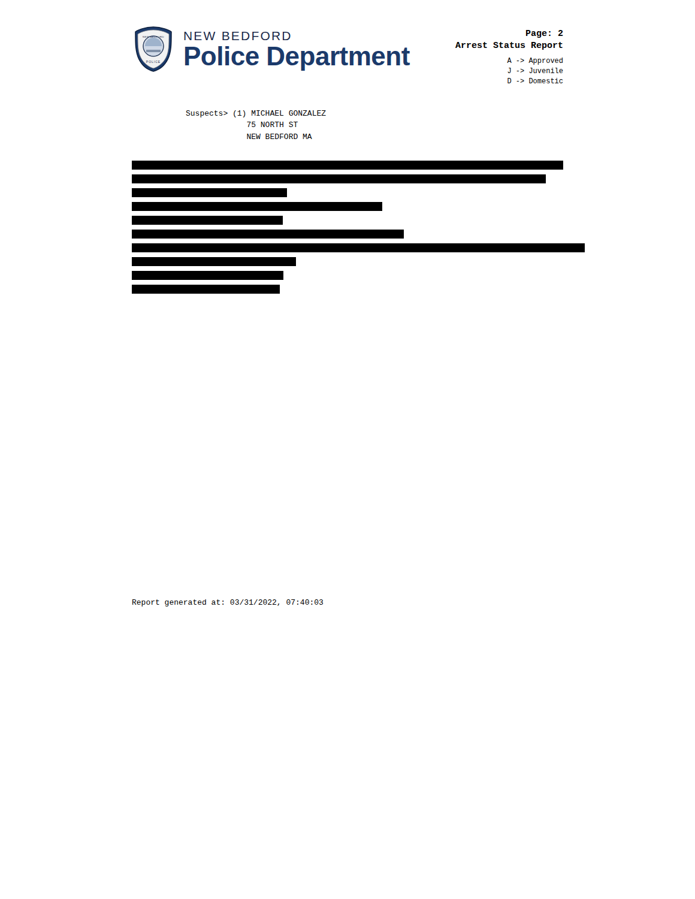NEW BEDFORD POLICE
NEW BEDFORD
Police Department
Page: 2
Arrest Status Report
A -> Approved
J -> Juvenile
D -> Domestic
Suspects> (1) MICHAEL GONZALEZ 75 NORTH ST NEW BEDFORD MA
Report generated at: 03/31/2022, 07:40:03